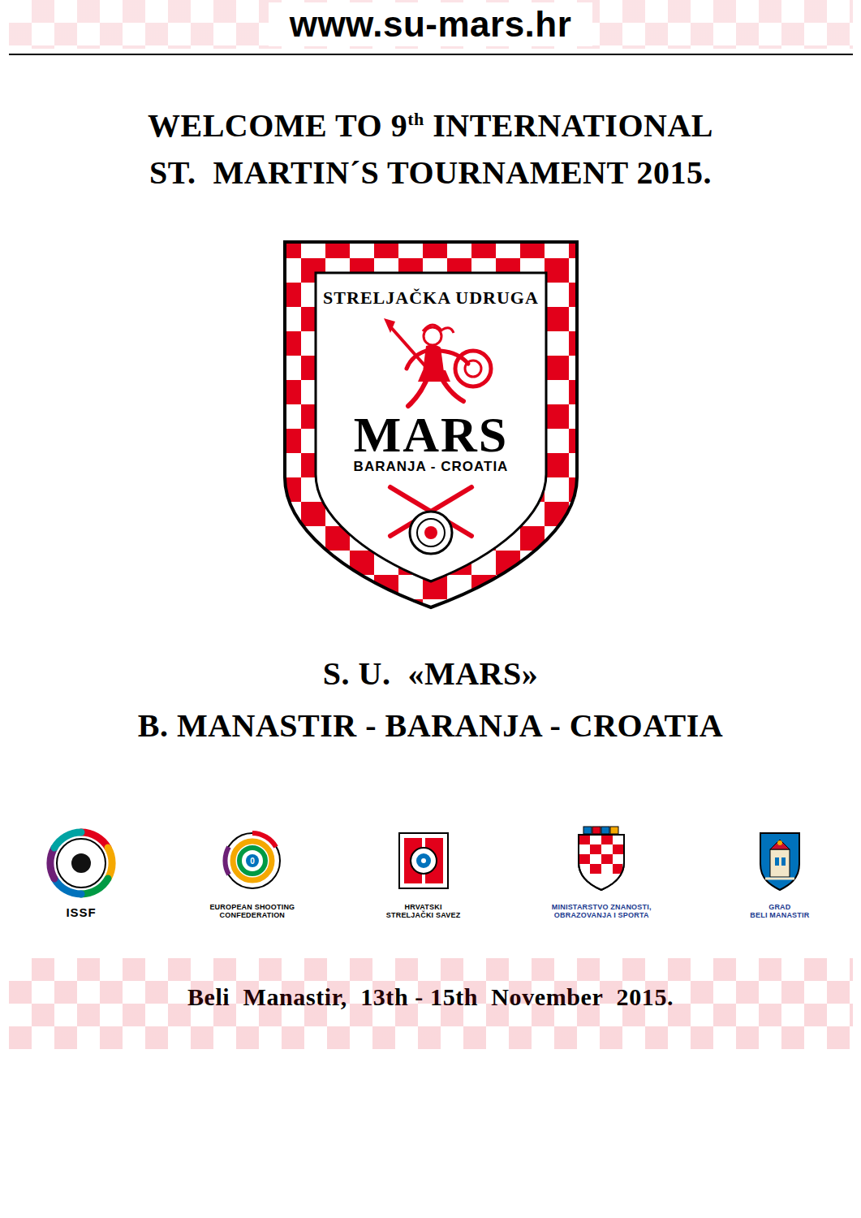www.su-mars.hr
WELCOME TO 9th INTERNATIONAL ST. MARTIN´S TOURNAMENT 2015.
STRELJAČKA UDRUGA MARS BARANJA - CROATIA
S. U. «MARS»
B. MANASTIR - BARANJA - CROATIA
ISSF
0
EUROPEAN SHOOTING
CONFEDERATION
HRVATSKI
STRELJAČKI SAVEZ
MINISTARSTVO ZNANOSTI,
OBRAZOVANJA I SPORTA
GRAD
BELI MANASTIR
Beli Manastir, 13th - 15th November 2015.